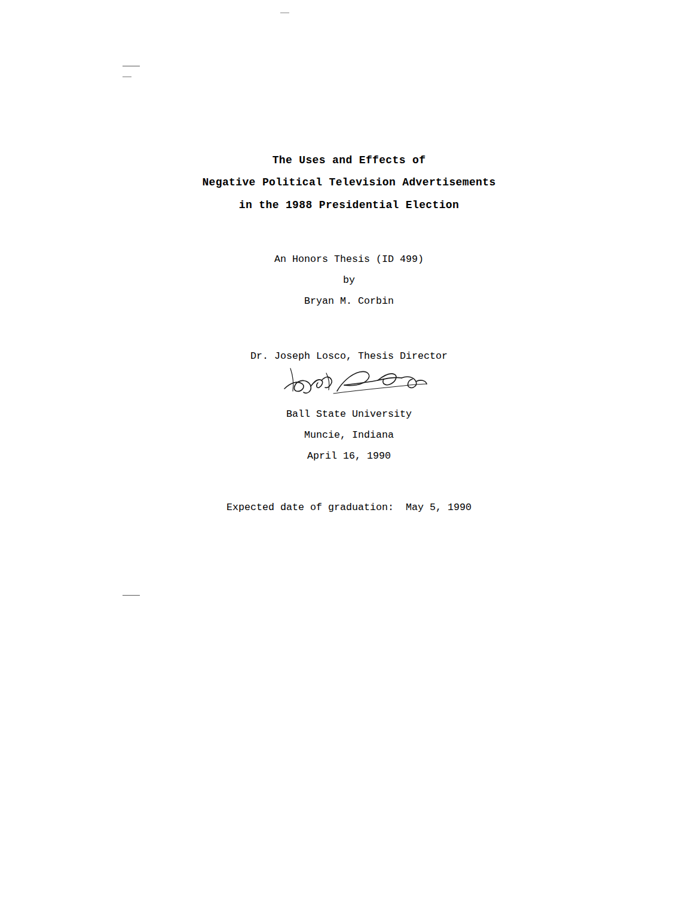The Uses and Effects of
Negative Political Television Advertisements
in the 1988 Presidential Election
An Honors Thesis (ID 499)
by
Bryan M. Corbin
Dr. Joseph Losco, Thesis Director
Ball State University
Muncie, Indiana
April 16, 1990
Expected date of graduation: May 5, 1990